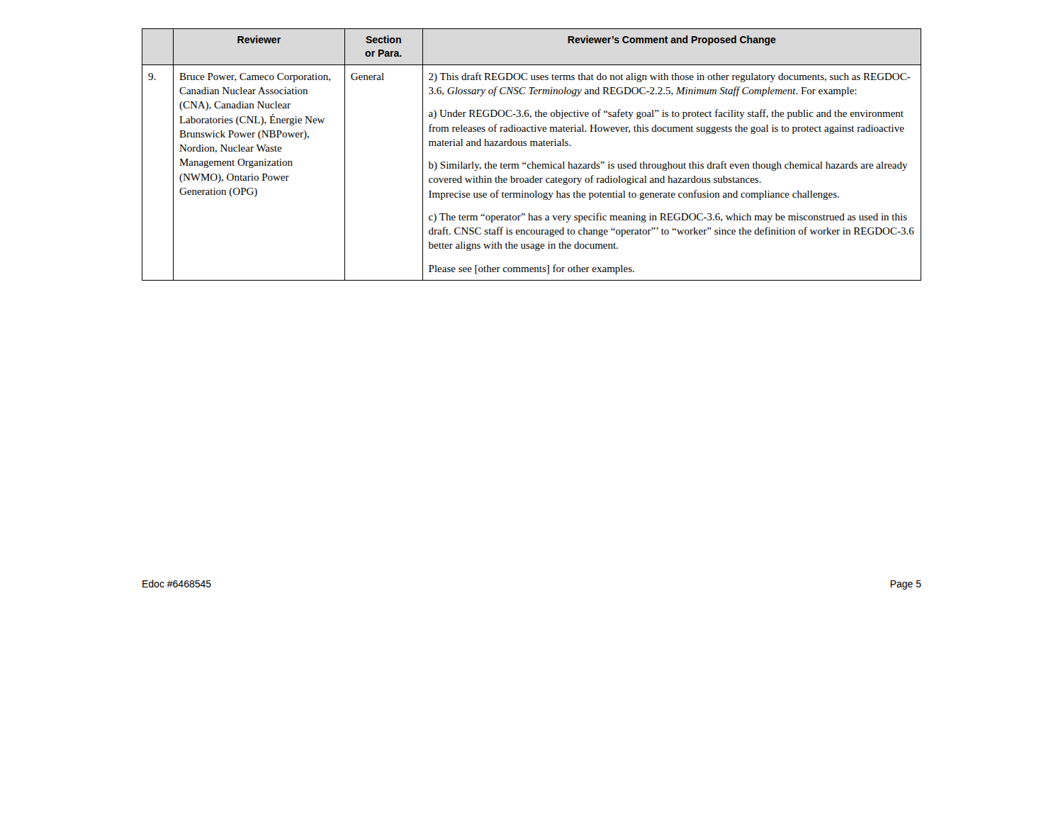| | Reviewer | Section or Para. | Reviewer’s Comment and Proposed Change |
| --- | --- | --- | --- |
| 9. | Bruce Power, Cameco Corporation, Canadian Nuclear Association (CNA), Canadian Nuclear Laboratories (CNL), Énergie New Brunswick Power (NBPower), Nordion, Nuclear Waste Management Organization (NWMO), Ontario Power Generation (OPG) | General | 2) This draft REGDOC uses terms that do not align with those in other regulatory documents, such as REGDOC-3.6, Glossary of CNSC Terminology and REGDOC-2.2.5, Minimum Staff Complement . For example: a) Under REGDOC-3.6, the objective of “safety goal” is to protect facility staff, the public and the environment from releases of radioactive material. However, this document suggests the goal is to protect against radioactive material and hazardous materials. b) Similarly, the term “chemical hazards” is used throughout this draft even though chemical hazards are already covered within the broader category of radiological and hazardous substances. Imprecise use of terminology has the potential to generate confusion and compliance challenges. c) The term “operator” has a very specific meaning in REGDOC-3.6, which may be misconstrued as used in this draft. CNSC staff is encouraged to change “operator”’ to “worker” since the definition of worker in REGDOC-3.6 better aligns with the usage in the document. Please see [other comments] for other examples. |
Edoc #6468545
Page 5